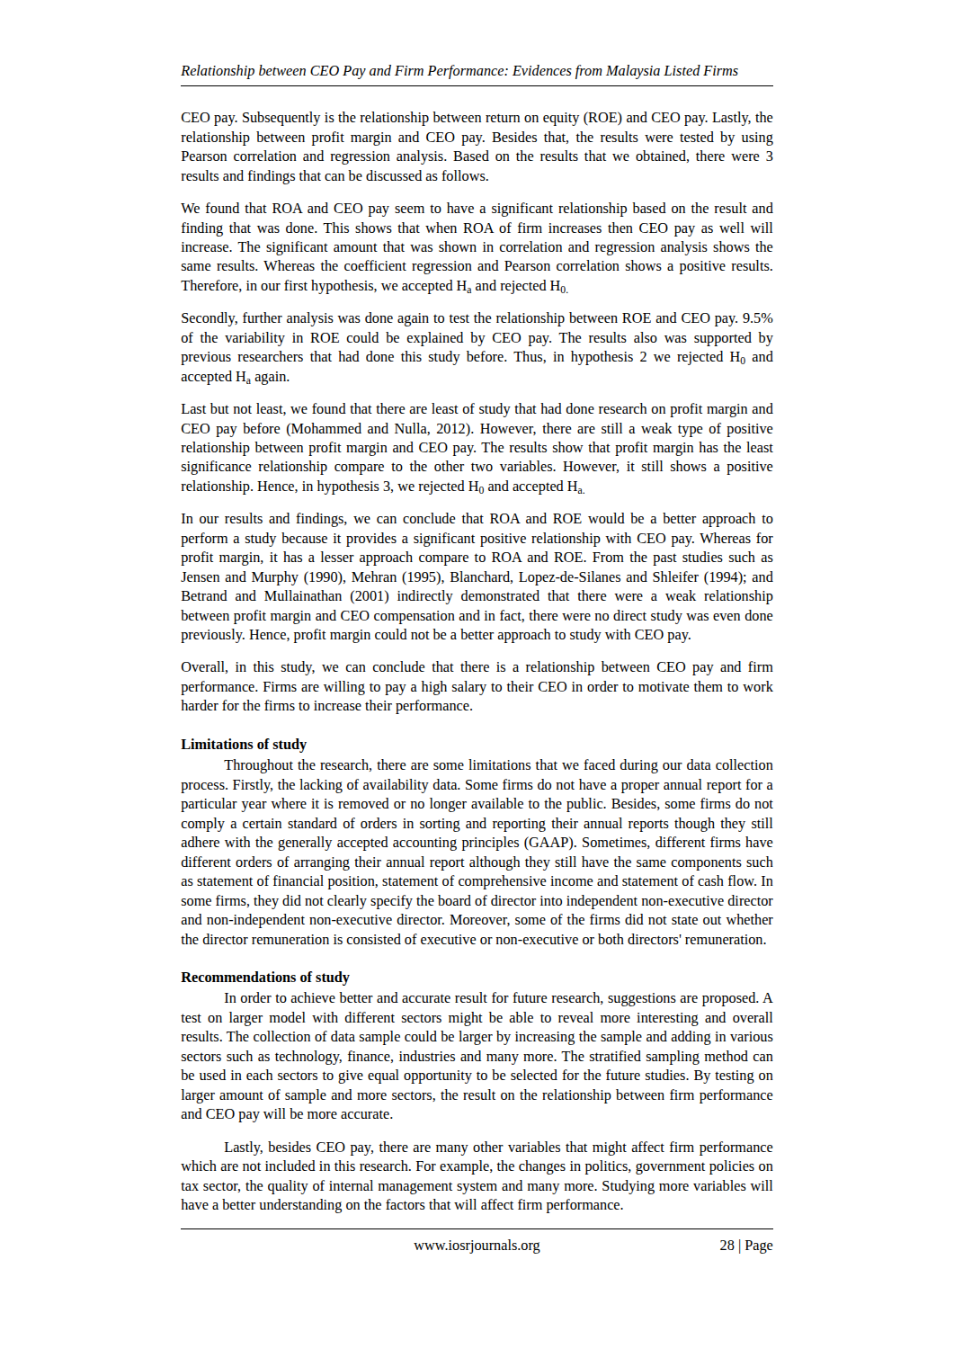Relationship between CEO Pay and Firm Performance: Evidences from Malaysia Listed Firms
CEO pay. Subsequently is the relationship between return on equity (ROE) and CEO pay. Lastly, the relationship between profit margin and CEO pay. Besides that, the results were tested by using Pearson correlation and regression analysis. Based on the results that we obtained, there were 3 results and findings that can be discussed as follows.
We found that ROA and CEO pay seem to have a significant relationship based on the result and finding that was done. This shows that when ROA of firm increases then CEO pay as well will increase. The significant amount that was shown in correlation and regression analysis shows the same results. Whereas the coefficient regression and Pearson correlation shows a positive results. Therefore, in our first hypothesis, we accepted Ha and rejected H0.
Secondly, further analysis was done again to test the relationship between ROE and CEO pay. 9.5% of the variability in ROE could be explained by CEO pay. The results also was supported by previous researchers that had done this study before. Thus, in hypothesis 2 we rejected H0 and accepted Ha again.
Last but not least, we found that there are least of study that had done research on profit margin and CEO pay before (Mohammed and Nulla, 2012). However, there are still a weak type of positive relationship between profit margin and CEO pay. The results show that profit margin has the least significance relationship compare to the other two variables. However, it still shows a positive relationship. Hence, in hypothesis 3, we rejected H0 and accepted Ha.
In our results and findings, we can conclude that ROA and ROE would be a better approach to perform a study because it provides a significant positive relationship with CEO pay. Whereas for profit margin, it has a lesser approach compare to ROA and ROE. From the past studies such as Jensen and Murphy (1990), Mehran (1995), Blanchard, Lopez-de-Silanes and Shleifer (1994); and Betrand and Mullainathan (2001) indirectly demonstrated that there were a weak relationship between profit margin and CEO compensation and in fact, there were no direct study was even done previously. Hence, profit margin could not be a better approach to study with CEO pay.
Overall, in this study, we can conclude that there is a relationship between CEO pay and firm performance. Firms are willing to pay a high salary to their CEO in order to motivate them to work harder for the firms to increase their performance.
Limitations of study
Throughout the research, there are some limitations that we faced during our data collection process. Firstly, the lacking of availability data. Some firms do not have a proper annual report for a particular year where it is removed or no longer available to the public. Besides, some firms do not comply a certain standard of orders in sorting and reporting their annual reports though they still adhere with the generally accepted accounting principles (GAAP). Sometimes, different firms have different orders of arranging their annual report although they still have the same components such as statement of financial position, statement of comprehensive income and statement of cash flow. In some firms, they did not clearly specify the board of director into independent non-executive director and non-independent non-executive director. Moreover, some of the firms did not state out whether the director remuneration is consisted of executive or non-executive or both directors' remuneration.
Recommendations of study
In order to achieve better and accurate result for future research, suggestions are proposed. A test on larger model with different sectors might be able to reveal more interesting and overall results. The collection of data sample could be larger by increasing the sample and adding in various sectors such as technology, finance, industries and many more. The stratified sampling method can be used in each sectors to give equal opportunity to be selected for the future studies. By testing on larger amount of sample and more sectors, the result on the relationship between firm performance and CEO pay will be more accurate.
Lastly, besides CEO pay, there are many other variables that might affect firm performance which are not included in this research. For example, the changes in politics, government policies on tax sector, the quality of internal management system and many more. Studying more variables will have a better understanding on the factors that will affect firm performance.
www.iosrjournals.org 28 | Page